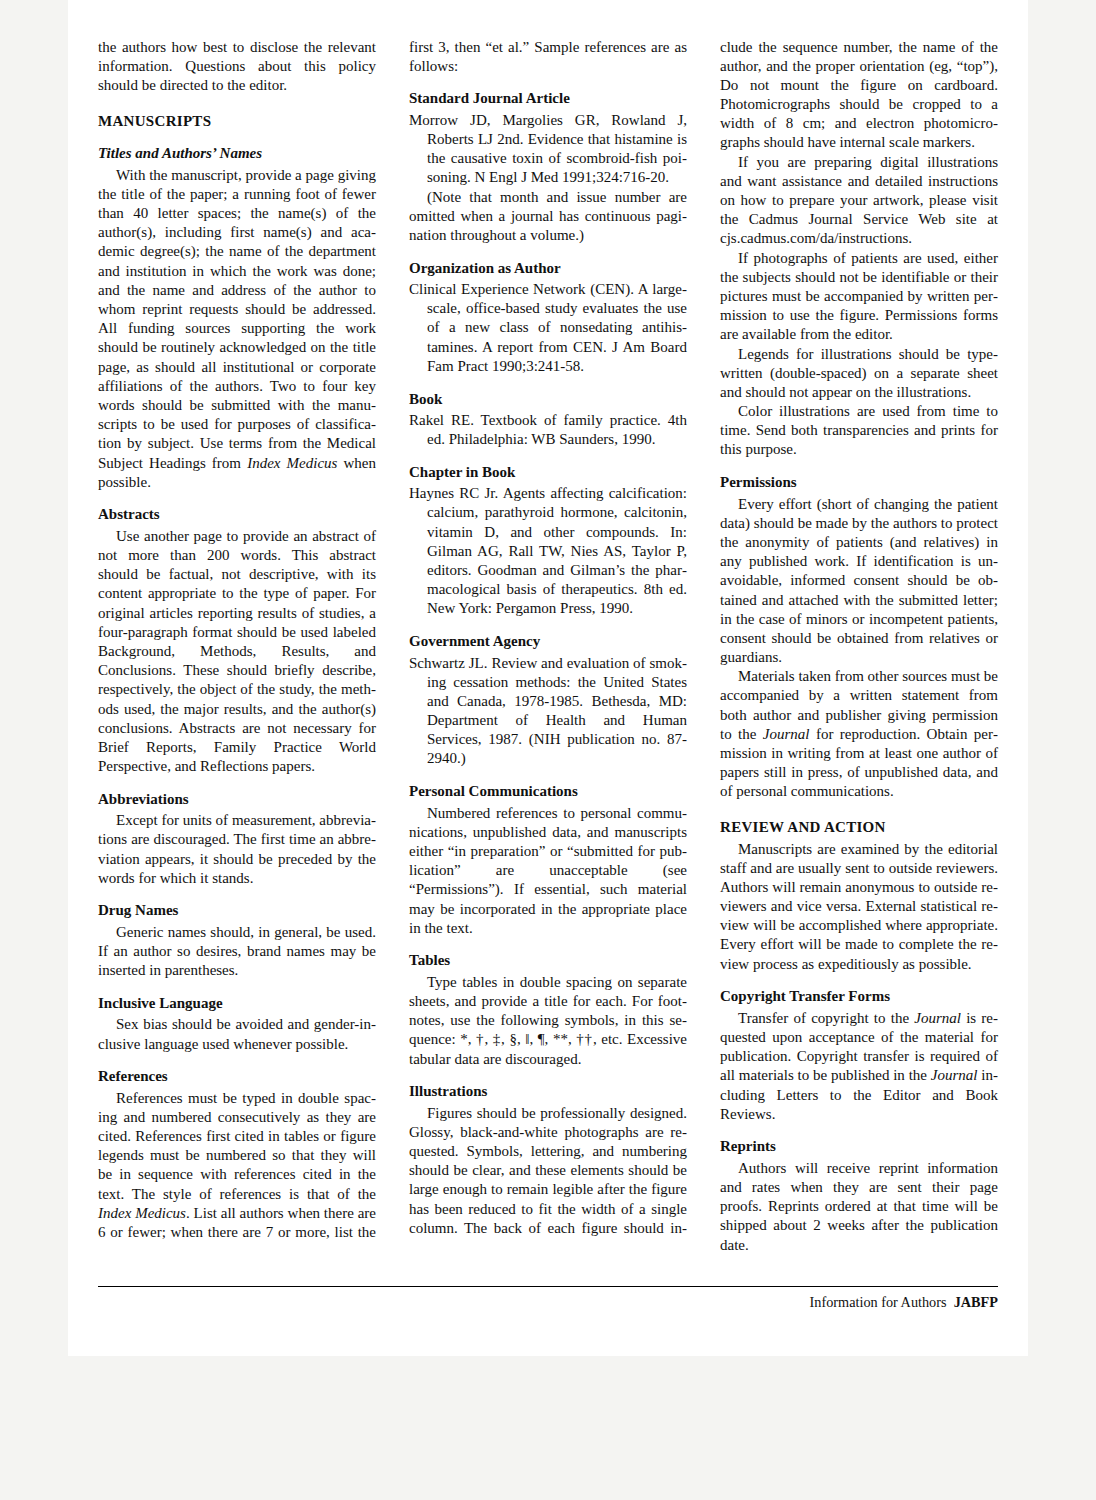the authors how best to disclose the relevant information. Questions about this policy should be directed to the editor.
Manuscripts
Titles and Authors’ Names
With the manuscript, provide a page giving the title of the paper; a running foot of fewer than 40 letter spaces; the name(s) of the author(s), including first name(s) and academic degree(s); the name of the department and institution in which the work was done; and the name and address of the author to whom reprint requests should be addressed. All funding sources supporting the work should be routinely acknowledged on the title page, as should all institutional or corporate affiliations of the authors. Two to four key words should be submitted with the manuscripts to be used for purposes of classification by subject. Use terms from the Medical Subject Headings from Index Medicus when possible.
Abstracts
Use another page to provide an abstract of not more than 200 words. This abstract should be factual, not descriptive, with its content appropriate to the type of paper. For original articles reporting results of studies, a four-paragraph format should be used labeled Background, Methods, Results, and Conclusions. These should briefly describe, respectively, the object of the study, the methods used, the major results, and the author(s) conclusions. Abstracts are not necessary for Brief Reports, Family Practice World Perspective, and Reflections papers.
Abbreviations
Except for units of measurement, abbreviations are discouraged. The first time an abbreviation appears, it should be preceded by the words for which it stands.
Drug Names
Generic names should, in general, be used. If an author so desires, brand names may be inserted in parentheses.
Inclusive Language
Sex bias should be avoided and gender-inclusive language used whenever possible.
References
References must be typed in double spacing and numbered consecutively as they are cited. References first cited in tables or figure legends must be numbered so that they will be in sequence with references cited in the text. The style of references is that of the Index Medicus. List all authors when there are 6 or fewer; when there are 7 or more, list the first 3, then “et al.” Sample references are as follows:
Standard Journal Article
Morrow JD, Margolies GR, Rowland J, Roberts LJ 2nd. Evidence that histamine is the causative toxin of scombroid-fish poisoning. N Engl J Med 1991;324:716-20.
(Note that month and issue number are omitted when a journal has continuous pagination throughout a volume.)
Organization as Author
Clinical Experience Network (CEN). A large-scale, office-based study evaluates the use of a new class of nonsedating antihistamines. A report from CEN. J Am Board Fam Pract 1990;3:241-58.
Book
Rakel RE. Textbook of family practice. 4th ed. Philadelphia: WB Saunders, 1990.
Chapter in Book
Haynes RC Jr. Agents affecting calcification: calcium, parathyroid hormone, calcitonin, vitamin D, and other compounds. In: Gilman AG, Rall TW, Nies AS, Taylor P, editors. Goodman and Gilman’s the pharmacological basis of therapeutics. 8th ed. New York: Pergamon Press, 1990.
Government Agency
Schwartz JL. Review and evaluation of smoking cessation methods: the United States and Canada, 1978-1985. Bethesda, MD: Department of Health and Human Services, 1987. (NIH publication no. 87-2940.)
Personal Communications
Numbered references to personal communications, unpublished data, and manuscripts either “in preparation” or “submitted for publication” are unacceptable (see “Permissions”). If essential, such material may be incorporated in the appropriate place in the text.
Tables
Type tables in double spacing on separate sheets, and provide a title for each. For footnotes, use the following symbols, in this sequence: *, †, ‡, §, ‖, ¶, **, ††, etc. Excessive tabular data are discouraged.
Illustrations
Figures should be professionally designed. Glossy, black-and-white photographs are requested. Symbols, lettering, and numbering should be clear, and these elements should be large enough to remain legible after the figure has been reduced to fit the width of a single column. The back of each figure should include the sequence number, the name of the author, and the proper orientation (eg, “top”), Do not mount the figure on cardboard. Photomicrographs should be cropped to a width of 8 cm; and electron photomicrographs should have internal scale markers.
If you are preparing digital illustrations and want assistance and detailed instructions on how to prepare your artwork, please visit the Cadmus Journal Service Web site at cjs.cadmus.com/da/instructions.
If photographs of patients are used, either the subjects should not be identifiable or their pictures must be accompanied by written permission to use the figure. Permissions forms are available from the editor.
Legends for illustrations should be type-written (double-spaced) on a separate sheet and should not appear on the illustrations.
Color illustrations are used from time to time. Send both transparencies and prints for this purpose.
Permissions
Every effort (short of changing the patient data) should be made by the authors to protect the anonymity of patients (and relatives) in any published work. If identification is unavoidable, informed consent should be obtained and attached with the submitted letter; in the case of minors or incompetent patients, consent should be obtained from relatives or guardians.
Materials taken from other sources must be accompanied by a written statement from both author and publisher giving permission to the Journal for reproduction. Obtain permission in writing from at least one author of papers still in press, of unpublished data, and of personal communications.
Review and Action
Manuscripts are examined by the editorial staff and are usually sent to outside reviewers. Authors will remain anonymous to outside reviewers and vice versa. External statistical review will be accomplished where appropriate. Every effort will be made to complete the review process as expeditiously as possible.
Copyright Transfer Forms
Transfer of copyright to the Journal is requested upon acceptance of the material for publication. Copyright transfer is required of all materials to be published in the Journal including Letters to the Editor and Book Reviews.
Reprints
Authors will receive reprint information and rates when they are sent their page proofs. Reprints ordered at that time will be shipped about 2 weeks after the publication date.
Information for Authors JABFP